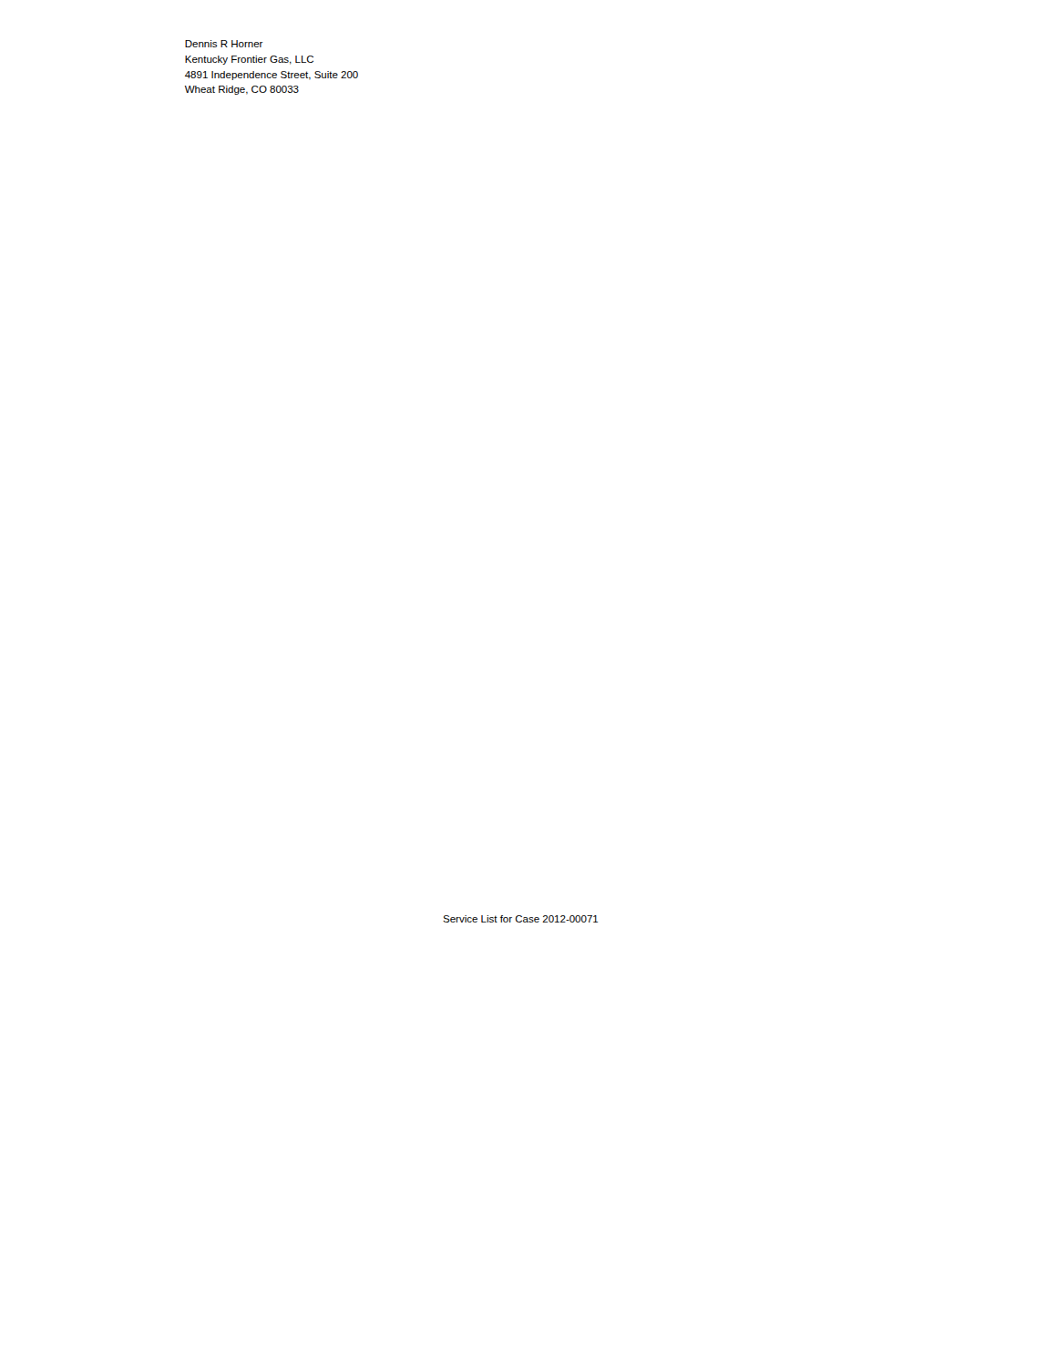Dennis R Horner Kentucky Frontier Gas, LLC 4891 Independence Street, Suite 200 Wheat Ridge, CO 80033
Service List for Case 2012-00071